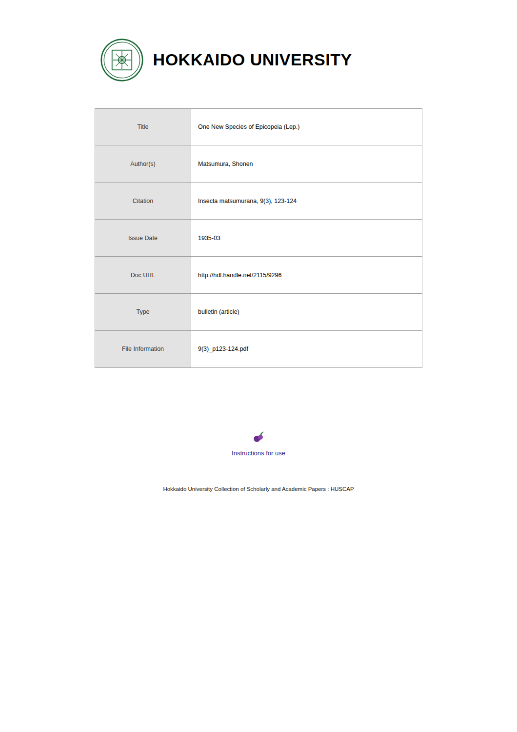HOKKAIDO UNIVERSITY
| Title | One New Species of Epicopeia (Lep.) |
| Author(s) | Matsumura, Shonen |
| Citation | Insecta matsumurana, 9(3), 123-124 |
| Issue Date | 1935-03 |
| Doc URL | http://hdl.handle.net/2115/9296 |
| Type | bulletin (article) |
| File Information | 9(3)_p123-124.pdf |
Instructions for use
Hokkaido University Collection of Scholarly and Academic Papers : HUSCAP